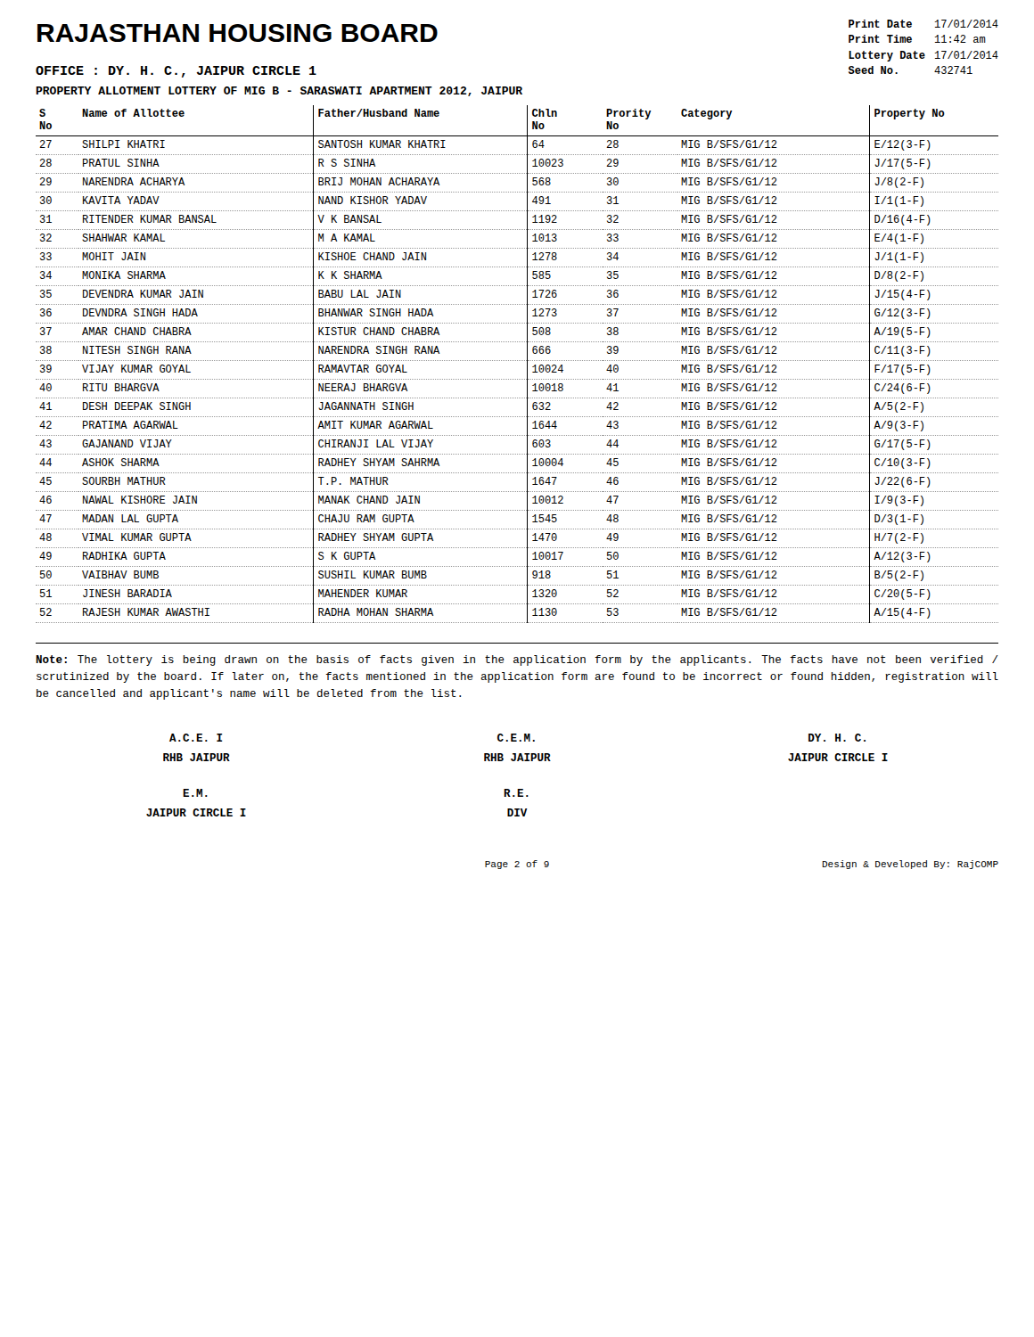| Print Date | 17/01/2014 |
| Print Time | 11:42 am |
| Lottery Date | 17/01/2014 |
| Seed No. | 432741 |
RAJASTHAN HOUSING BOARD
OFFICE : DY. H. C., JAIPUR CIRCLE 1
PROPERTY ALLOTMENT LOTTERY OF MIG B - SARASWATI APARTMENT 2012, JAIPUR
| S No | Name of Allottee | Father/Husband Name | Chln No | Prority No | Category | Property No |
| --- | --- | --- | --- | --- | --- | --- |
| 27 | SHILPI KHATRI | SANTOSH KUMAR KHATRI | 64 | 28 | MIG B/SFS/G1/12 | E/12(3-F) |
| 28 | PRATUL SINHA | R S SINHA | 10023 | 29 | MIG B/SFS/G1/12 | J/17(5-F) |
| 29 | NARENDRA ACHARYA | BRIJ MOHAN ACHARAYA | 568 | 30 | MIG B/SFS/G1/12 | J/8(2-F) |
| 30 | KAVITA YADAV | NAND KISHOR YADAV | 491 | 31 | MIG B/SFS/G1/12 | I/1(1-F) |
| 31 | RITENDER KUMAR BANSAL | V K BANSAL | 1192 | 32 | MIG B/SFS/G1/12 | D/16(4-F) |
| 32 | SHAHWAR KAMAL | M A KAMAL | 1013 | 33 | MIG B/SFS/G1/12 | E/4(1-F) |
| 33 | MOHIT JAIN | KISHOE CHAND JAIN | 1278 | 34 | MIG B/SFS/G1/12 | J/1(1-F) |
| 34 | MONIKA SHARMA | K K SHARMA | 585 | 35 | MIG B/SFS/G1/12 | D/8(2-F) |
| 35 | DEVENDRA KUMAR JAIN | BABU LAL JAIN | 1726 | 36 | MIG B/SFS/G1/12 | J/15(4-F) |
| 36 | DEVNDRA SINGH HADA | BHANWAR SINGH HADA | 1273 | 37 | MIG B/SFS/G1/12 | G/12(3-F) |
| 37 | AMAR CHAND CHABRA | KISTUR CHAND CHABRA | 508 | 38 | MIG B/SFS/G1/12 | A/19(5-F) |
| 38 | NITESH SINGH RANA | NARENDRA SINGH RANA | 666 | 39 | MIG B/SFS/G1/12 | C/11(3-F) |
| 39 | VIJAY KUMAR GOYAL | RAMAVTAR GOYAL | 10024 | 40 | MIG B/SFS/G1/12 | F/17(5-F) |
| 40 | RITU BHARGVA | NEERAJ BHARGVA | 10018 | 41 | MIG B/SFS/G1/12 | C/24(6-F) |
| 41 | DESH DEEPAK SINGH | JAGANNATH SINGH | 632 | 42 | MIG B/SFS/G1/12 | A/5(2-F) |
| 42 | PRATIMA AGARWAL | AMIT KUMAR AGARWAL | 1644 | 43 | MIG B/SFS/G1/12 | A/9(3-F) |
| 43 | GAJANAND VIJAY | CHIRANJI LAL VIJAY | 603 | 44 | MIG B/SFS/G1/12 | G/17(5-F) |
| 44 | ASHOK SHARMA | RADHEY SHYAM SAHRMA | 10004 | 45 | MIG B/SFS/G1/12 | C/10(3-F) |
| 45 | SOURBH MATHUR | T.P. MATHUR | 1647 | 46 | MIG B/SFS/G1/12 | J/22(6-F) |
| 46 | NAWAL KISHORE JAIN | MANAK CHAND JAIN | 10012 | 47 | MIG B/SFS/G1/12 | I/9(3-F) |
| 47 | MADAN LAL GUPTA | CHAJU RAM GUPTA | 1545 | 48 | MIG B/SFS/G1/12 | D/3(1-F) |
| 48 | VIMAL KUMAR GUPTA | RADHEY SHYAM GUPTA | 1470 | 49 | MIG B/SFS/G1/12 | H/7(2-F) |
| 49 | RADHIKA GUPTA | S K GUPTA | 10017 | 50 | MIG B/SFS/G1/12 | A/12(3-F) |
| 50 | VAIBHAV BUMB | SUSHIL KUMAR BUMB | 918 | 51 | MIG B/SFS/G1/12 | B/5(2-F) |
| 51 | JINESH BARADIA | MAHENDER KUMAR | 1320 | 52 | MIG B/SFS/G1/12 | C/20(5-F) |
| 52 | RAJESH KUMAR AWASTHI | RADHA MOHAN SHARMA | 1130 | 53 | MIG B/SFS/G1/12 | A/15(4-F) |
Note: The lottery is being drawn on the basis of facts given in the application form by the applicants. The facts have not been verified / scrutinized by the board. If later on, the facts mentioned in the application form are found to be incorrect or found hidden, registration will be cancelled and applicant's name will be deleted from the list.
| A.C.E. I | C.E.M. | DY. H. C. |
| RHB JAIPUR | RHB JAIPUR | JAIPUR CIRCLE I |
| E.M. | R.E. | |
| JAIPUR CIRCLE I | DIV | |
Page 2 of 9
Design & Developed By: RajCOMP